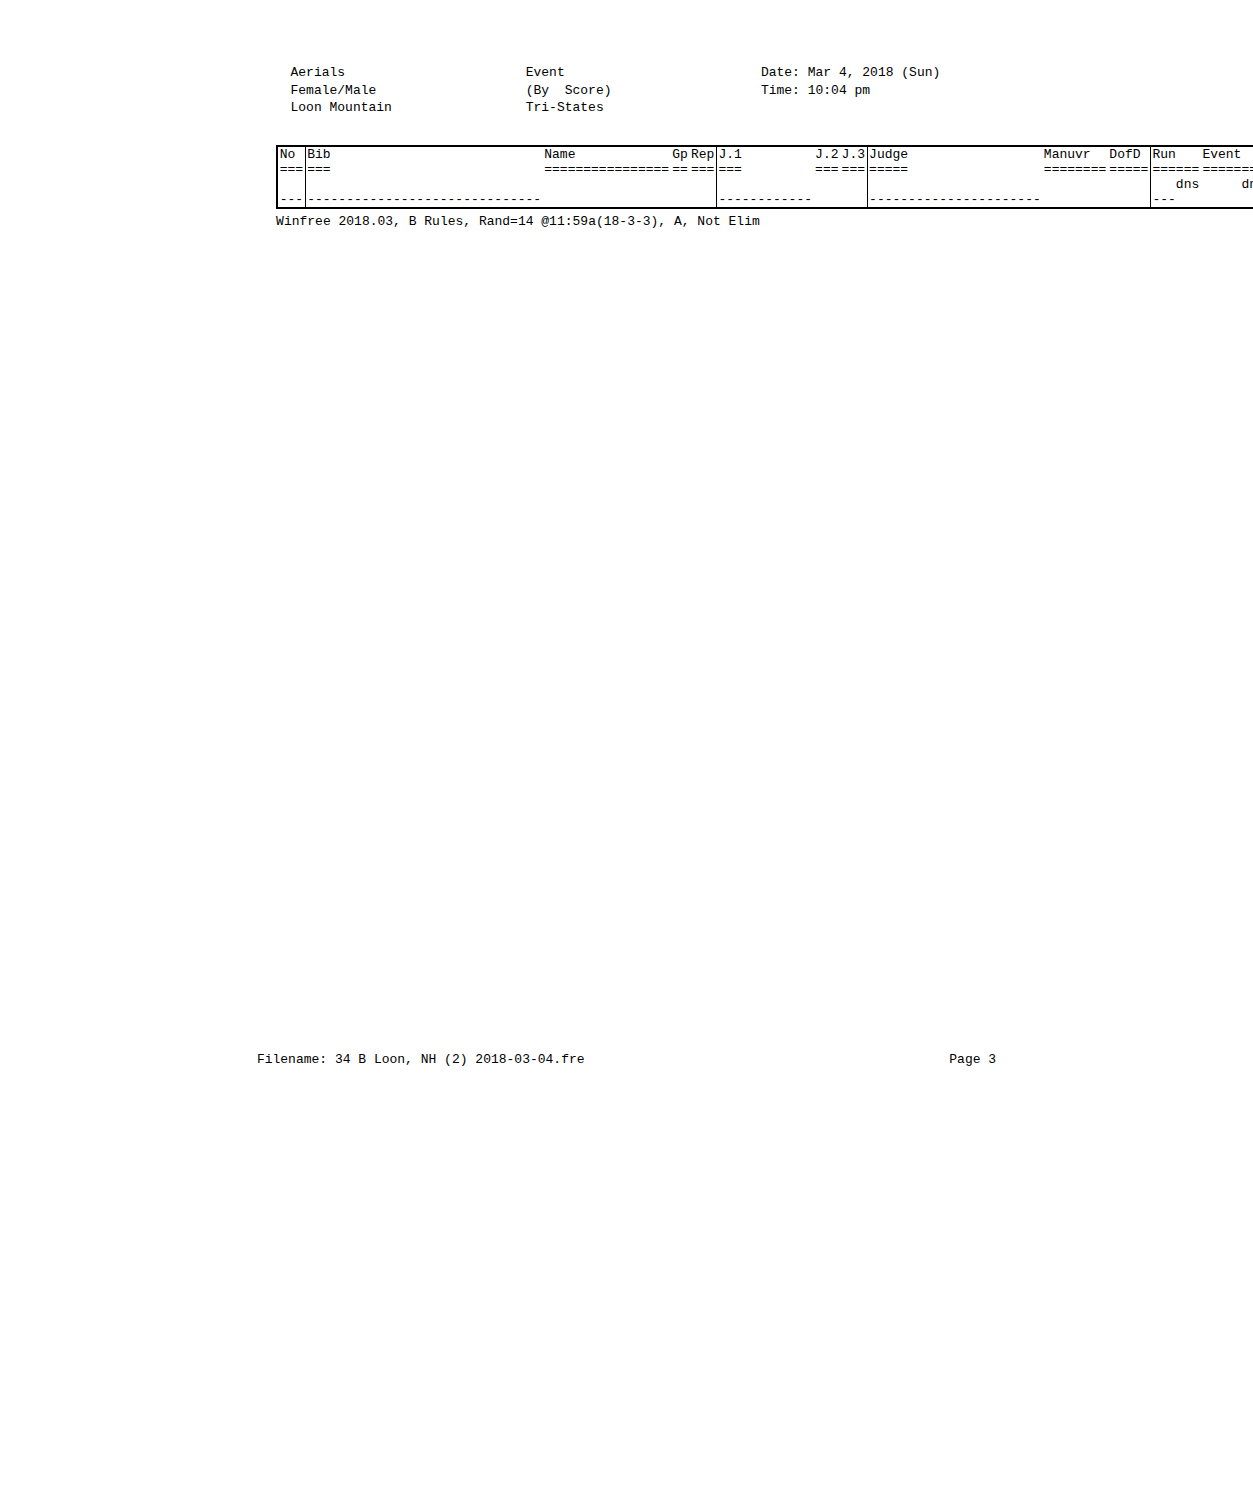Aerials Female/Male Loon Mountain
Event (By Score) Tri-States
Date: Mar 4, 2018 (Sun) Time: 10:04 pm
| No | Bib | Name | Gp | Rep | J.1 | J.2 | J.3 | Judge | Manuvr | DofD | Run | Event |
| === | === | ================ | == | === | === | === | === | ===== | ======== | ===== | ====== | ======== |
| | | | | | | | | | | | dns | dns |
| --- | ------------------------------ | | | | ------------ | | | ---------------------- | | | --- | |
Winfree 2018.03, B Rules, Rand=14 @11:59a(18-3-3), A, Not Elim
Filename: 34 B Loon, NH (2) 2018-03-04.fre Page 3